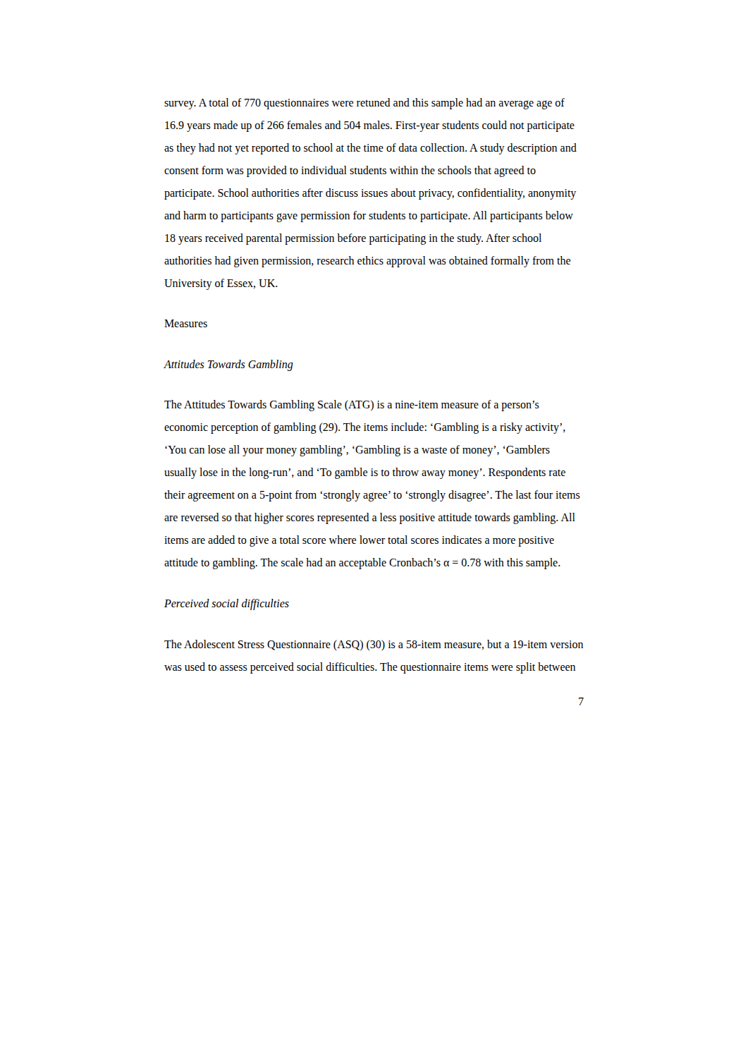survey. A total of 770 questionnaires were retuned and this sample had an average age of 16.9 years made up of 266 females and 504 males. First-year students could not participate as they had not yet reported to school at the time of data collection. A study description and consent form was provided to individual students within the schools that agreed to participate. School authorities after discuss issues about privacy, confidentiality, anonymity and harm to participants gave permission for students to participate. All participants below 18 years received parental permission before participating in the study. After school authorities had given permission, research ethics approval was obtained formally from the University of Essex, UK.
Measures
Attitudes Towards Gambling
The Attitudes Towards Gambling Scale (ATG) is a nine-item measure of a person’s economic perception of gambling (29). The items include: ‘Gambling is a risky activity’, ‘You can lose all your money gambling’, ‘Gambling is a waste of money’, ‘Gamblers usually lose in the long-run’, and ‘To gamble is to throw away money’. Respondents rate their agreement on a 5-point from ‘strongly agree’ to ‘strongly disagree’. The last four items are reversed so that higher scores represented a less positive attitude towards gambling. All items are added to give a total score where lower total scores indicates a more positive attitude to gambling. The scale had an acceptable Cronbach’s α = 0.78 with this sample.
Perceived social difficulties
The Adolescent Stress Questionnaire (ASQ) (30) is a 58-item measure, but a 19-item version was used to assess perceived social difficulties. The questionnaire items were split between
7